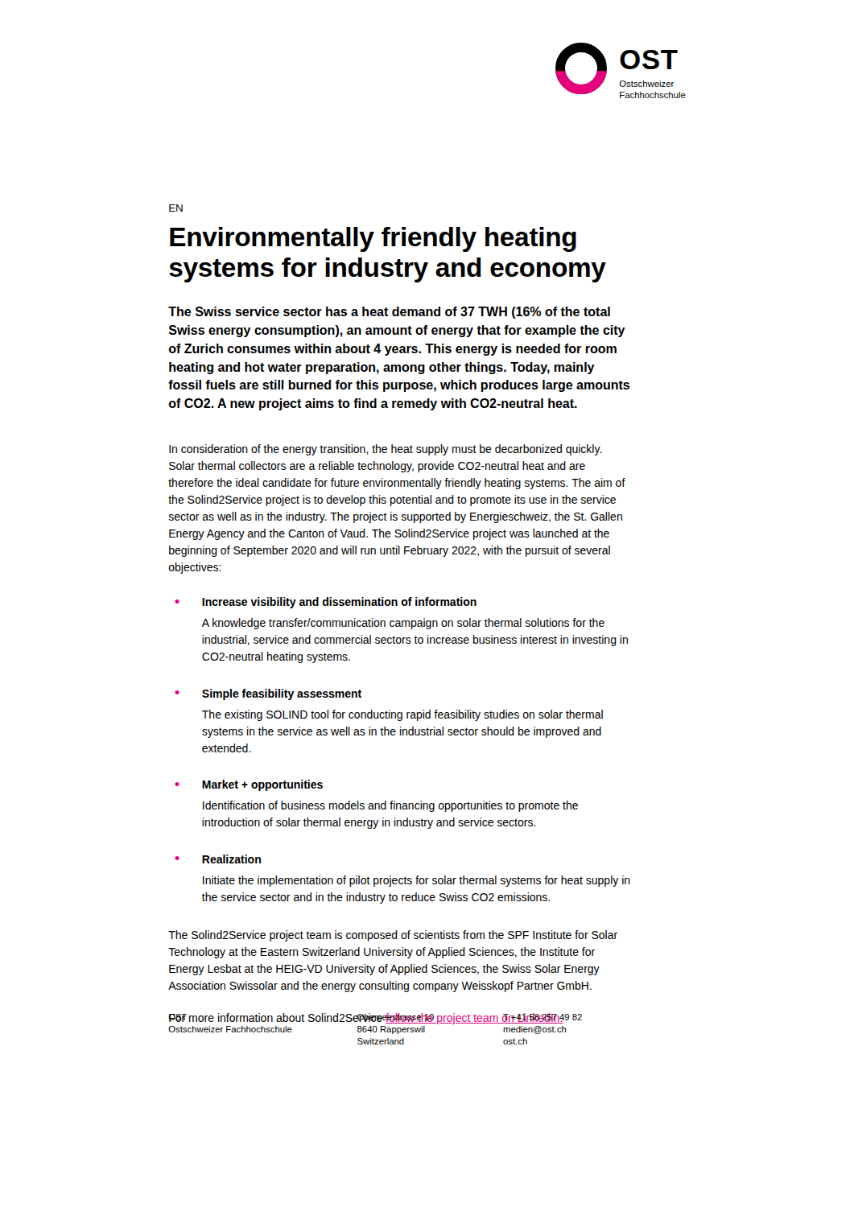OST
Ostschweizer
Fachhochschule
EN
Environmentally friendly heating systems for industry and economy
The Swiss service sector has a heat demand of 37 TWH (16% of the total Swiss energy consumption), an amount of energy that for example the city of Zurich consumes within about 4 years. This energy is needed for room heating and hot water preparation, among other things. Today, mainly fossil fuels are still burned for this purpose, which produces large amounts of CO2. A new project aims to find a remedy with CO2-neutral heat.
In consideration of the energy transition, the heat supply must be decarbonized quickly. Solar thermal collectors are a reliable technology, provide CO2-neutral heat and are therefore the ideal candidate for future environmentally friendly heating systems. The aim of the Solind2Service project is to develop this potential and to promote its use in the service sector as well as in the industry. The project is supported by Energieschweiz, the St. Gallen Energy Agency and the Canton of Vaud. The Solind2Service project was launched at the beginning of September 2020 and will run until February 2022, with the pursuit of several objectives:
Increase visibility and dissemination of information
A knowledge transfer/communication campaign on solar thermal solutions for the industrial, service and commercial sectors to increase business interest in investing in CO2-neutral heating systems.
Simple feasibility assessment
The existing SOLIND tool for conducting rapid feasibility studies on solar thermal systems in the service as well as in the industrial sector should be improved and extended.
Market + opportunities
Identification of business models and financing opportunities to promote the introduction of solar thermal energy in industry and service sectors.
Realization
Initiate the implementation of pilot projects for solar thermal systems for heat supply in the service sector and in the industry to reduce Swiss CO2 emissions.
The Solind2Service project team is composed of scientists from the SPF Institute for Solar Technology at the Eastern Switzerland University of Applied Sciences, the Institute for Energy Lesbat at the HEIG-VD University of Applied Sciences, the Swiss Solar Energy Association Swissolar and the energy consulting company Weisskopf Partner GmbH.
For more information about Solind2Service follow the project team on LinkedIn.
OST
Ostschweizer Fachhochschule
Oberseestrasse 10
8640 Rapperswil
Switzerland
T +41 58 257 49 82
medien@ost.ch
ost.ch